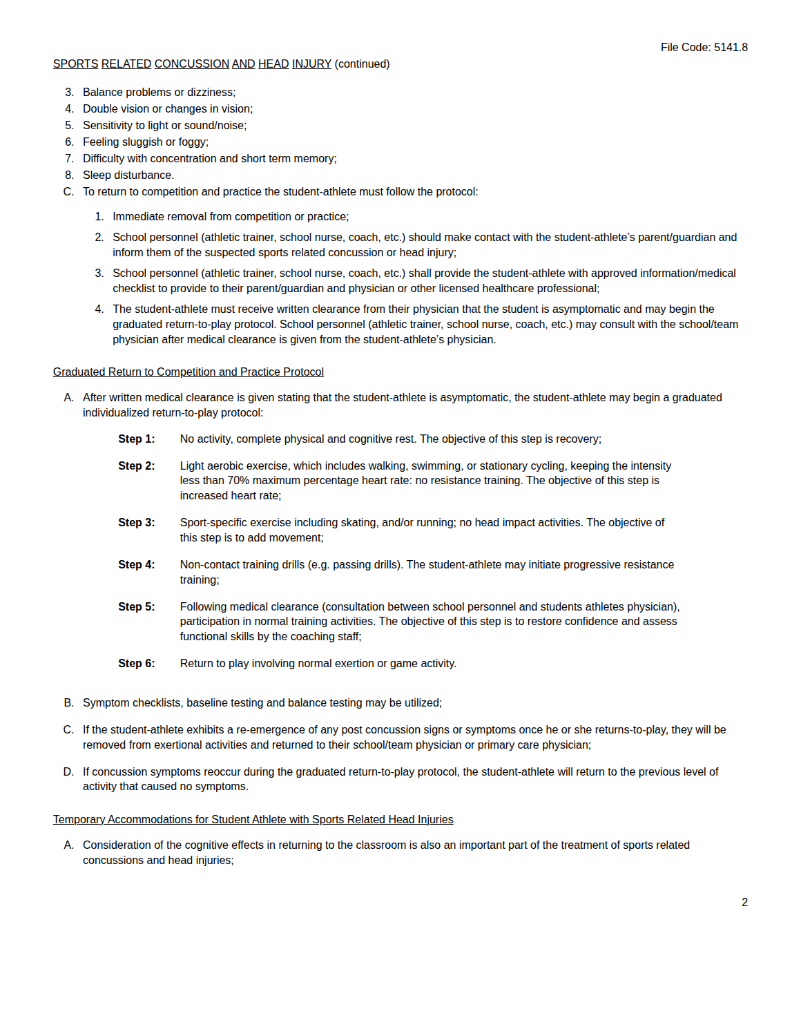File Code: 5141.8
SPORTS RELATED CONCUSSION AND HEAD INJURY (continued)
Balance problems or dizziness;
Double vision or changes in vision;
Sensitivity to light or sound/noise;
Feeling sluggish or foggy;
Difficulty with concentration and short term memory;
Sleep disturbance.
To return to competition and practice the student-athlete must follow the protocol:
Immediate removal from competition or practice;
School personnel (athletic trainer, school nurse, coach, etc.) should make contact with the student-athlete’s parent/guardian and inform them of the suspected sports related concussion or head injury;
School personnel (athletic trainer, school nurse, coach, etc.) shall provide the student-athlete with approved information/medical checklist to provide to their parent/guardian and physician or other licensed healthcare professional;
The student-athlete must receive written clearance from their physician that the student is asymptomatic and may begin the graduated return-to-play protocol. School personnel (athletic trainer, school nurse, coach, etc.) may consult with the school/team physician after medical clearance is given from the student-athlete’s physician.
Graduated Return to Competition and Practice Protocol
After written medical clearance is given stating that the student-athlete is asymptomatic, the student-athlete may begin a graduated individualized return-to-play protocol:
| Step 1: | No activity, complete physical and cognitive rest. The objective of this step is recovery; |
| Step 2: | Light aerobic exercise, which includes walking, swimming, or stationary cycling, keeping the intensity less than 70% maximum percentage heart rate: no resistance training. The objective of this step is increased heart rate; |
| Step 3: | Sport-specific exercise including skating, and/or running; no head impact activities. The objective of this step is to add movement; |
| Step 4: | Non-contact training drills (e.g. passing drills). The student-athlete may initiate progressive resistance training; |
| Step 5: | Following medical clearance (consultation between school personnel and students athletes physician), participation in normal training activities. The objective of this step is to restore confidence and assess functional skills by the coaching staff; |
| Step 6: | Return to play involving normal exertion or game activity. |
Symptom checklists, baseline testing and balance testing may be utilized;
If the student-athlete exhibits a re-emergence of any post concussion signs or symptoms once he or she returns-to-play, they will be removed from exertional activities and returned to their school/team physician or primary care physician;
If concussion symptoms reoccur during the graduated return-to-play protocol, the student-athlete will return to the previous level of activity that caused no symptoms.
Temporary Accommodations for Student Athlete with Sports Related Head Injuries
Consideration of the cognitive effects in returning to the classroom is also an important part of the treatment of sports related concussions and head injuries;
2